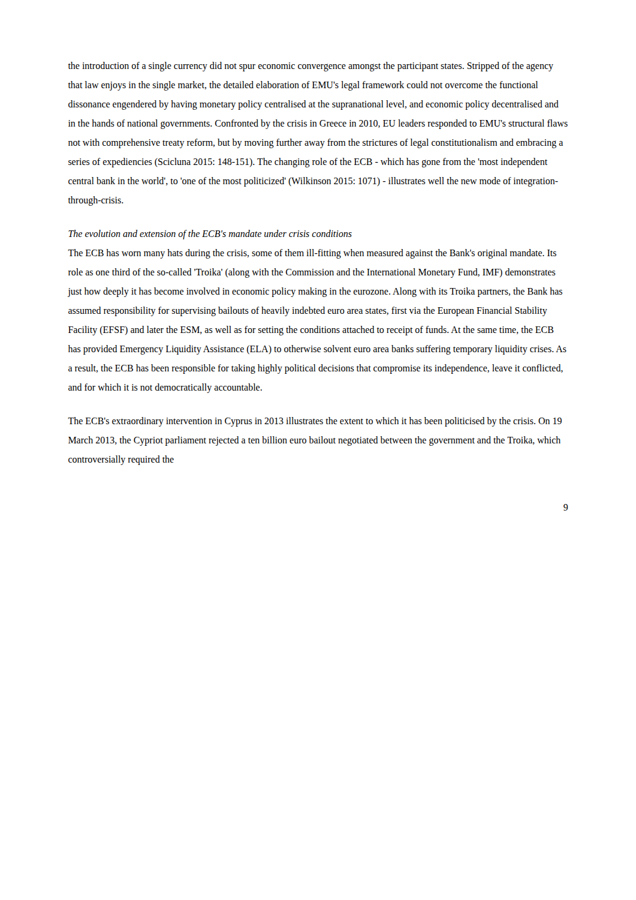the introduction of a single currency did not spur economic convergence amongst the participant states. Stripped of the agency that law enjoys in the single market, the detailed elaboration of EMU's legal framework could not overcome the functional dissonance engendered by having monetary policy centralised at the supranational level, and economic policy decentralised and in the hands of national governments. Confronted by the crisis in Greece in 2010, EU leaders responded to EMU's structural flaws not with comprehensive treaty reform, but by moving further away from the strictures of legal constitutionalism and embracing a series of expediencies (Scicluna 2015: 148-151). The changing role of the ECB - which has gone from the 'most independent central bank in the world', to 'one of the most politicized' (Wilkinson 2015: 1071) - illustrates well the new mode of integration-through-crisis.
The evolution and extension of the ECB's mandate under crisis conditions
The ECB has worn many hats during the crisis, some of them ill-fitting when measured against the Bank's original mandate. Its role as one third of the so-called 'Troika' (along with the Commission and the International Monetary Fund, IMF) demonstrates just how deeply it has become involved in economic policy making in the eurozone. Along with its Troika partners, the Bank has assumed responsibility for supervising bailouts of heavily indebted euro area states, first via the European Financial Stability Facility (EFSF) and later the ESM, as well as for setting the conditions attached to receipt of funds. At the same time, the ECB has provided Emergency Liquidity Assistance (ELA) to otherwise solvent euro area banks suffering temporary liquidity crises. As a result, the ECB has been responsible for taking highly political decisions that compromise its independence, leave it conflicted, and for which it is not democratically accountable.
The ECB's extraordinary intervention in Cyprus in 2013 illustrates the extent to which it has been politicised by the crisis. On 19 March 2013, the Cypriot parliament rejected a ten billion euro bailout negotiated between the government and the Troika, which controversially required the
9